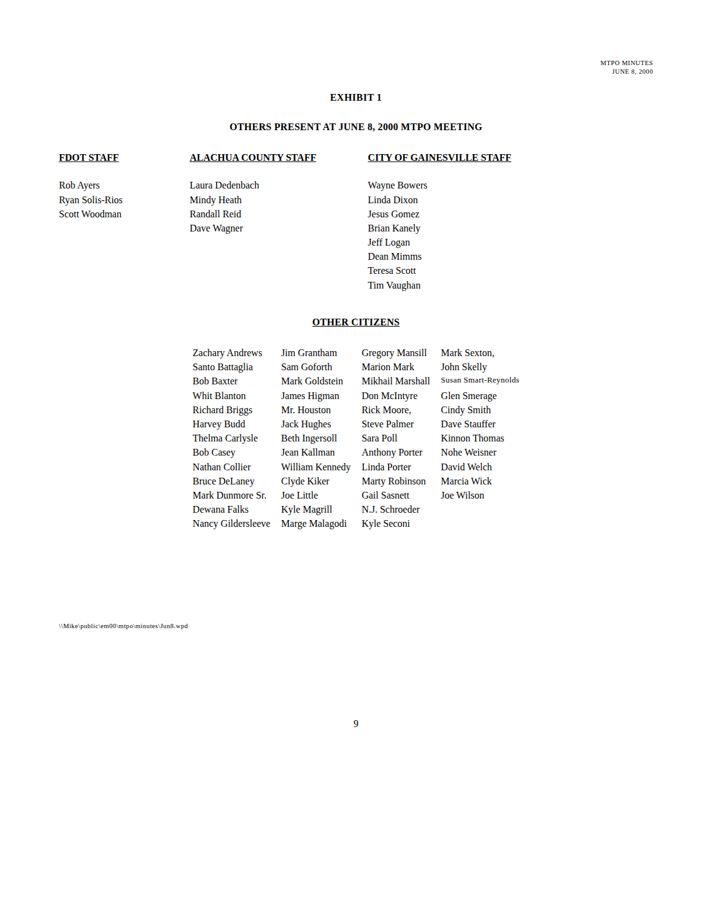MTPO MINUTES
JUNE 8, 2000
EXHIBIT 1
OTHERS PRESENT AT JUNE 8, 2000 MTPO MEETING
| FDOT STAFF | ALACHUA COUNTY STAFF | CITY OF GAINESVILLE STAFF |
| --- | --- | --- |
| Rob Ayers Ryan Solis-Rios Scott Woodman | Laura Dedenbach Mindy Heath Randall Reid Dave Wagner | Wayne Bowers Linda Dixon Jesus Gomez Brian Kanely Jeff Logan Dean Mimms Teresa Scott Tim Vaughan |
OTHER CITIZENS
| Zachary Andrews | Jim Grantham | Gregory Mansill | Mark Sexton, |
| Santo Battaglia | Sam Goforth | Marion Mark | John Skelly |
| Bob Baxter | Mark Goldstein | Mikhail Marshall | Susan Smart-Reynolds |
| Whit Blanton | James Higman | Don McIntyre | Glen Smerage |
| Richard Briggs | Mr. Houston | Rick Moore, | Cindy Smith |
| Harvey Budd | Jack Hughes | Steve Palmer | Dave Stauffer |
| Thelma Carlysle | Beth Ingersoll | Sara Poll | Kinnon Thomas |
| Bob Casey | Jean Kallman | Anthony Porter | Nohe Weisner |
| Nathan Collier | William Kennedy | Linda Porter | David Welch |
| Bruce DeLaney | Clyde Kiker | Marty Robinson | Marcia Wick |
| Mark Dunmore Sr. | Joe Little | Gail Sasnett | Joe Wilson |
| Dewana Falks | Kyle Magrill | N.J. Schroeder | |
| Nancy Gildersleeve | Marge Malagodi | Kyle Seconi | |
\\Mike\public\em00\mtpo\minutes\Jun8.wpd
9